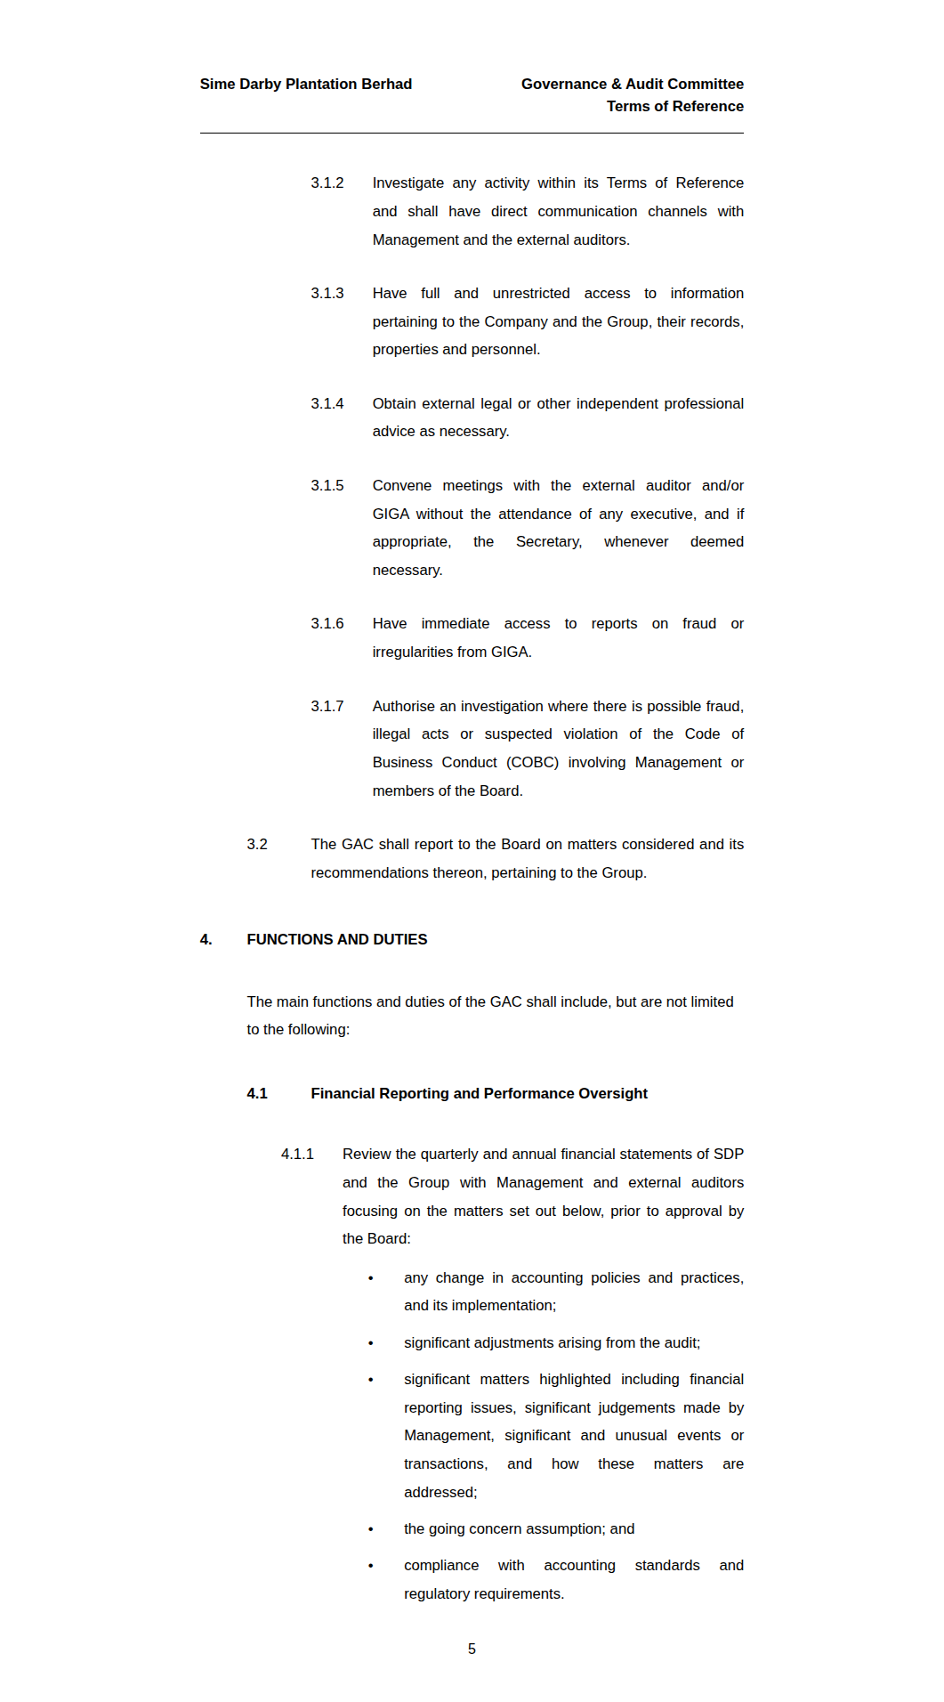Sime Darby Plantation Berhad
Governance & Audit Committee
Terms of Reference
3.1.2
Investigate any activity within its Terms of Reference and shall have direct communication channels with Management and the external auditors.
3.1.3
Have full and unrestricted access to information pertaining to the Company and the Group, their records, properties and personnel.
3.1.4
Obtain external legal or other independent professional advice as necessary.
3.1.5
Convene meetings with the external auditor and/or GIGA without the attendance of any executive, and if appropriate, the Secretary, whenever deemed necessary.
3.1.6
Have immediate access to reports on fraud or irregularities from GIGA.
3.1.7
Authorise an investigation where there is possible fraud, illegal acts or suspected violation of the Code of Business Conduct (COBC) involving Management or members of the Board.
3.2
The GAC shall report to the Board on matters considered and its recommendations thereon, pertaining to the Group.
4.
FUNCTIONS AND DUTIES
The main functions and duties of the GAC shall include, but are not limited to the following:
4.1
Financial Reporting and Performance Oversight
4.1.1
Review the quarterly and annual financial statements of SDP and the Group with Management and external auditors focusing on the matters set out below, prior to approval by the Board:
•any change in accounting policies and practices, and its implementation;
•significant adjustments arising from the audit;
•significant matters highlighted including financial reporting issues, significant judgements made by Management, significant and unusual events or transactions, and how these matters are addressed;
•the going concern assumption; and
•compliance with accounting standards and regulatory requirements.
5